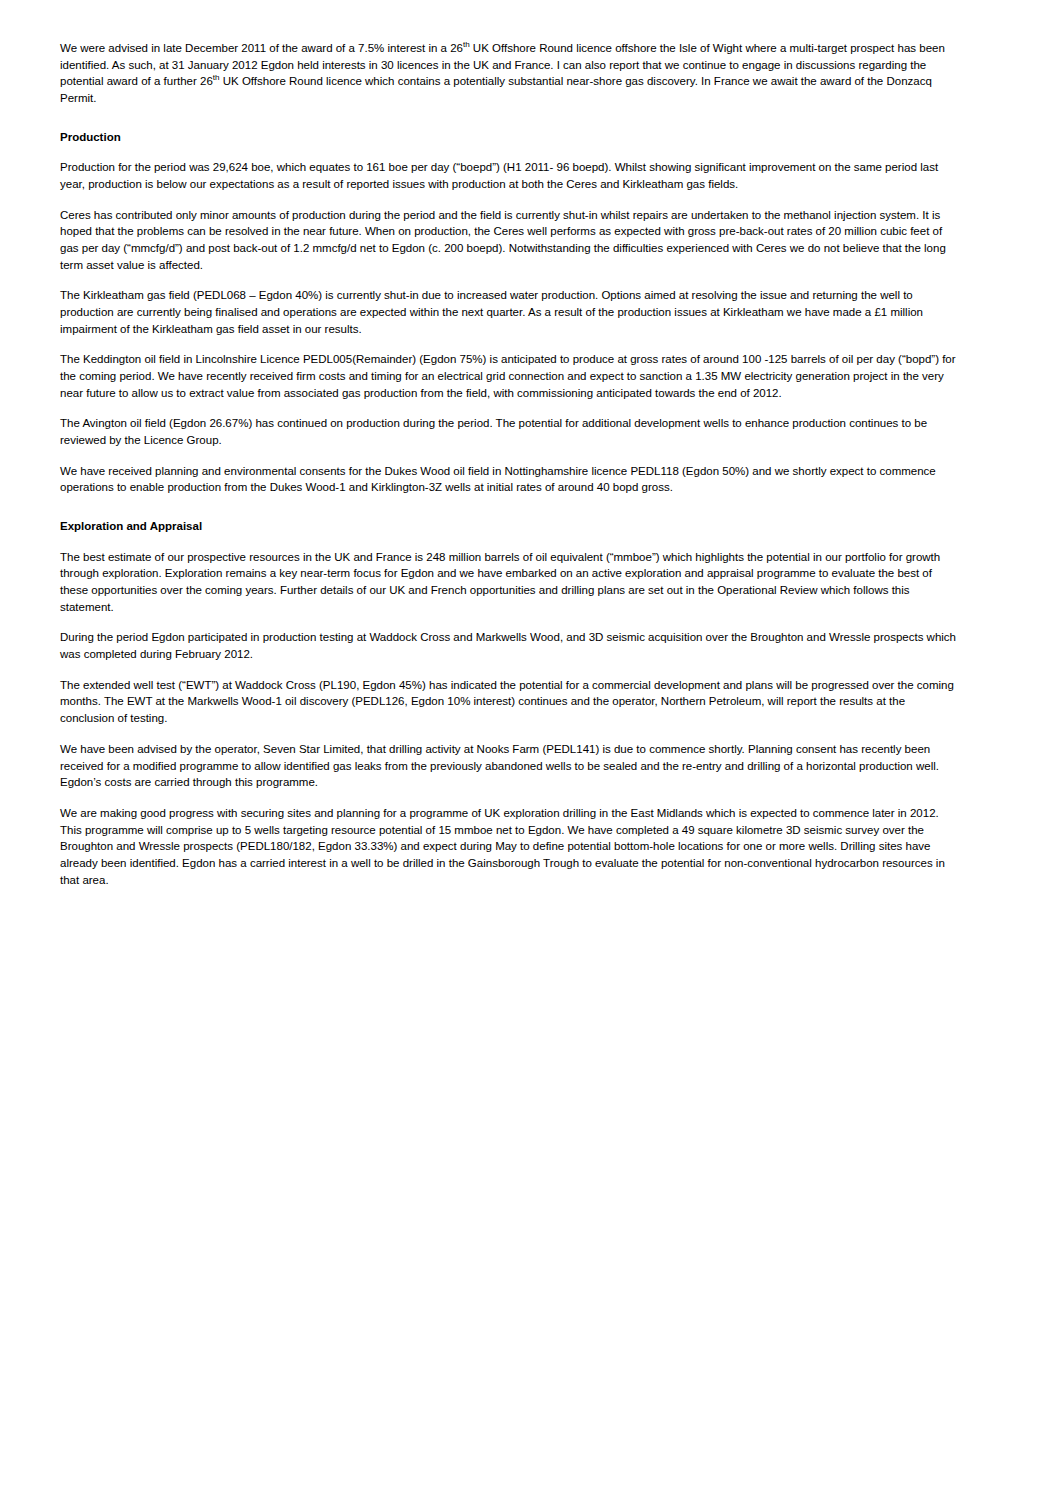We were advised in late December 2011 of the award of a 7.5% interest in a 26th UK Offshore Round licence offshore the Isle of Wight where a multi-target prospect has been identified. As such, at 31 January 2012 Egdon held interests in 30 licences in the UK and France. I can also report that we continue to engage in discussions regarding the potential award of a further 26th UK Offshore Round licence which contains a potentially substantial near-shore gas discovery. In France we await the award of the Donzacq Permit.
Production
Production for the period was 29,624 boe, which equates to 161 boe per day (“boepd”) (H1 2011- 96 boepd). Whilst showing significant improvement on the same period last year, production is below our expectations as a result of reported issues with production at both the Ceres and Kirkleatham gas fields.
Ceres has contributed only minor amounts of production during the period and the field is currently shut-in whilst repairs are undertaken to the methanol injection system. It is hoped that the problems can be resolved in the near future. When on production, the Ceres well performs as expected with gross pre-back-out rates of 20 million cubic feet of gas per day (“mmcfg/d”) and post back-out of 1.2 mmcfg/d net to Egdon (c. 200 boepd). Notwithstanding the difficulties experienced with Ceres we do not believe that the long term asset value is affected.
The Kirkleatham gas field (PEDL068 – Egdon 40%) is currently shut-in due to increased water production. Options aimed at resolving the issue and returning the well to production are currently being finalised and operations are expected within the next quarter. As a result of the production issues at Kirkleatham we have made a £1 million impairment of the Kirkleatham gas field asset in our results.
The Keddington oil field in Lincolnshire Licence PEDL005(Remainder) (Egdon 75%) is anticipated to produce at gross rates of around 100 -125 barrels of oil per day (“bopd”) for the coming period. We have recently received firm costs and timing for an electrical grid connection and expect to sanction a 1.35 MW electricity generation project in the very near future to allow us to extract value from associated gas production from the field, with commissioning anticipated towards the end of 2012.
The Avington oil field (Egdon 26.67%) has continued on production during the period. The potential for additional development wells to enhance production continues to be reviewed by the Licence Group.
We have received planning and environmental consents for the Dukes Wood oil field in Nottinghamshire licence PEDL118 (Egdon 50%) and we shortly expect to commence operations to enable production from the Dukes Wood-1 and Kirklington-3Z wells at initial rates of around 40 bopd gross.
Exploration and Appraisal
The best estimate of our prospective resources in the UK and France is 248 million barrels of oil equivalent (“mmboe”) which highlights the potential in our portfolio for growth through exploration. Exploration remains a key near-term focus for Egdon and we have embarked on an active exploration and appraisal programme to evaluate the best of these opportunities over the coming years. Further details of our UK and French opportunities and drilling plans are set out in the Operational Review which follows this statement.
During the period Egdon participated in production testing at Waddock Cross and Markwells Wood, and 3D seismic acquisition over the Broughton and Wressle prospects which was completed during February 2012.
The extended well test (“EWT”) at Waddock Cross (PL190, Egdon 45%) has indicated the potential for a commercial development and plans will be progressed over the coming months. The EWT at the Markwells Wood-1 oil discovery (PEDL126, Egdon 10% interest) continues and the operator, Northern Petroleum, will report the results at the conclusion of testing.
We have been advised by the operator, Seven Star Limited, that drilling activity at Nooks Farm (PEDL141) is due to commence shortly. Planning consent has recently been received for a modified programme to allow identified gas leaks from the previously abandoned wells to be sealed and the re-entry and drilling of a horizontal production well. Egdon’s costs are carried through this programme.
We are making good progress with securing sites and planning for a programme of UK exploration drilling in the East Midlands which is expected to commence later in 2012. This programme will comprise up to 5 wells targeting resource potential of 15 mmboe net to Egdon. We have completed a 49 square kilometre 3D seismic survey over the Broughton and Wressle prospects (PEDL180/182, Egdon 33.33%) and expect during May to define potential bottom-hole locations for one or more wells. Drilling sites have already been identified. Egdon has a carried interest in a well to be drilled in the Gainsborough Trough to evaluate the potential for non-conventional hydrocarbon resources in that area.